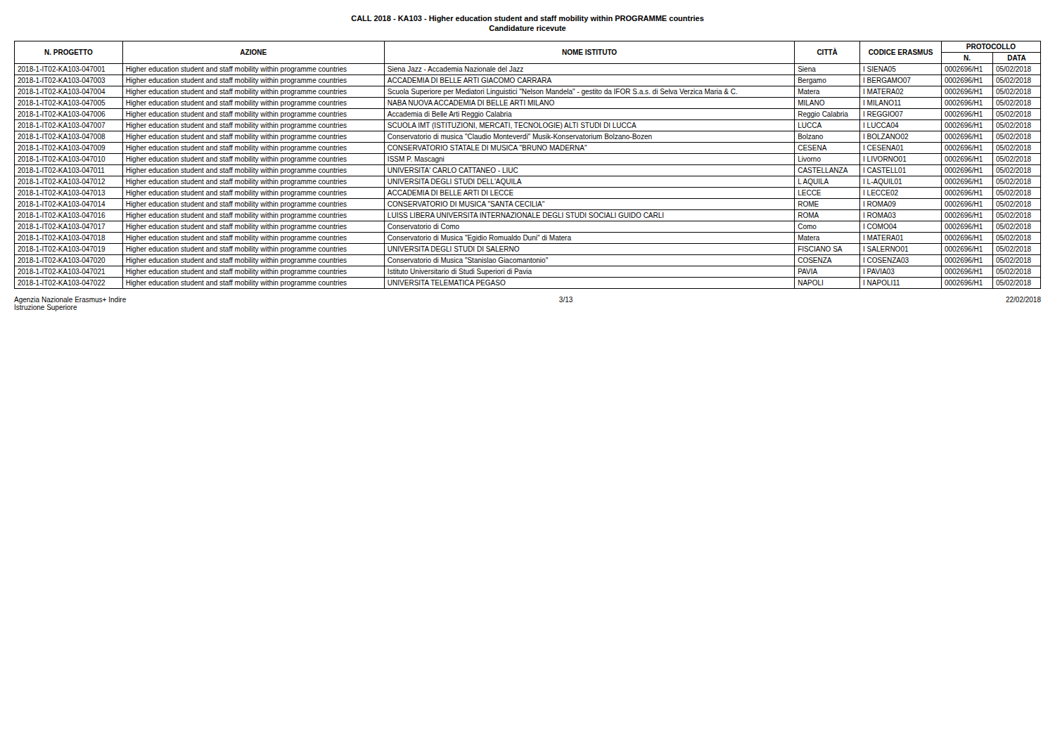CALL 2018 - KA103 - Higher education student and staff mobility within PROGRAMME countries
Candidature ricevute
| N. PROGETTO | AZIONE | NOME ISTITUTO | CITTÀ | CODICE ERASMUS | PROTOCOLLO |
| --- | --- | --- | --- | --- | --- |
| N. | DATA |
| 2018-1-IT02-KA103-047001 | Higher education student and staff mobility within programme countries | Siena Jazz - Accademia Nazionale del Jazz | Siena | I SIENA05 | 0002696/H1 | 05/02/2018 |
| 2018-1-IT02-KA103-047003 | Higher education student and staff mobility within programme countries | ACCADEMIA DI BELLE ARTI GIACOMO CARRARA | Bergamo | I BERGAMO07 | 0002696/H1 | 05/02/2018 |
| 2018-1-IT02-KA103-047004 | Higher education student and staff mobility within programme countries | Scuola Superiore per Mediatori Linguistici "Nelson Mandela" - gestito da IFOR S.a.s. di Selva Verzica Maria & C. | Matera | I MATERA02 | 0002696/H1 | 05/02/2018 |
| 2018-1-IT02-KA103-047005 | Higher education student and staff mobility within programme countries | NABA NUOVA ACCADEMIA DI BELLE ARTI MILANO | MILANO | I MILANO11 | 0002696/H1 | 05/02/2018 |
| 2018-1-IT02-KA103-047006 | Higher education student and staff mobility within programme countries | Accademia di Belle Arti Reggio Calabria | Reggio Calabria | I REGGIO07 | 0002696/H1 | 05/02/2018 |
| 2018-1-IT02-KA103-047007 | Higher education student and staff mobility within programme countries | SCUOLA IMT (ISTITUZIONI, MERCATI, TECNOLOGIE) ALTI STUDI DI LUCCA | LUCCA | I LUCCA04 | 0002696/H1 | 05/02/2018 |
| 2018-1-IT02-KA103-047008 | Higher education student and staff mobility within programme countries | Conservatorio di musica "Claudio Monteverdi" Musik-Konservatorium Bolzano-Bozen | Bolzano | I BOLZANO02 | 0002696/H1 | 05/02/2018 |
| 2018-1-IT02-KA103-047009 | Higher education student and staff mobility within programme countries | CONSERVATORIO STATALE DI MUSICA "BRUNO MADERNA" | CESENA | I CESENA01 | 0002696/H1 | 05/02/2018 |
| 2018-1-IT02-KA103-047010 | Higher education student and staff mobility within programme countries | ISSM P. Mascagni | Livorno | I LIVORNO01 | 0002696/H1 | 05/02/2018 |
| 2018-1-IT02-KA103-047011 | Higher education student and staff mobility within programme countries | UNIVERSITA' CARLO CATTANEO - LIUC | CASTELLANZA | I CASTELL01 | 0002696/H1 | 05/02/2018 |
| 2018-1-IT02-KA103-047012 | Higher education student and staff mobility within programme countries | UNIVERSITA DEGLI STUDI DELL'AQUILA | L AQUILA | I L-AQUIL01 | 0002696/H1 | 05/02/2018 |
| 2018-1-IT02-KA103-047013 | Higher education student and staff mobility within programme countries | ACCADEMIA DI BELLE ARTI DI LECCE | LECCE | I LECCE02 | 0002696/H1 | 05/02/2018 |
| 2018-1-IT02-KA103-047014 | Higher education student and staff mobility within programme countries | CONSERVATORIO DI MUSICA "SANTA CECILIA" | ROME | I ROMA09 | 0002696/H1 | 05/02/2018 |
| 2018-1-IT02-KA103-047016 | Higher education student and staff mobility within programme countries | LUISS LIBERA UNIVERSITA INTERNAZIONALE DEGLI STUDI SOCIALI GUIDO CARLI | ROMA | I ROMA03 | 0002696/H1 | 05/02/2018 |
| 2018-1-IT02-KA103-047017 | Higher education student and staff mobility within programme countries | Conservatorio di Como | Como | I COMO04 | 0002696/H1 | 05/02/2018 |
| 2018-1-IT02-KA103-047018 | Higher education student and staff mobility within programme countries | Conservatorio di Musica "Egidio Romualdo Duni" di Matera | Matera | I MATERA01 | 0002696/H1 | 05/02/2018 |
| 2018-1-IT02-KA103-047019 | Higher education student and staff mobility within programme countries | UNIVERSITA DEGLI STUDI DI SALERNO | FISCIANO SA | I SALERNO01 | 0002696/H1 | 05/02/2018 |
| 2018-1-IT02-KA103-047020 | Higher education student and staff mobility within programme countries | Conservatorio di Musica "Stanislao Giacomantonio" | COSENZA | I COSENZA03 | 0002696/H1 | 05/02/2018 |
| 2018-1-IT02-KA103-047021 | Higher education student and staff mobility within programme countries | Istituto Universitario di Studi Superiori di Pavia | PAVIA | I PAVIA03 | 0002696/H1 | 05/02/2018 |
| 2018-1-IT02-KA103-047022 | Higher education student and staff mobility within programme countries | UNIVERSITA TELEMATICA PEGASO | NAPOLI | I NAPOLI11 | 0002696/H1 | 05/02/2018 |
Agenzia Nazionale Erasmus+ Indire Istruzione Superiore
3/13
22/02/2018